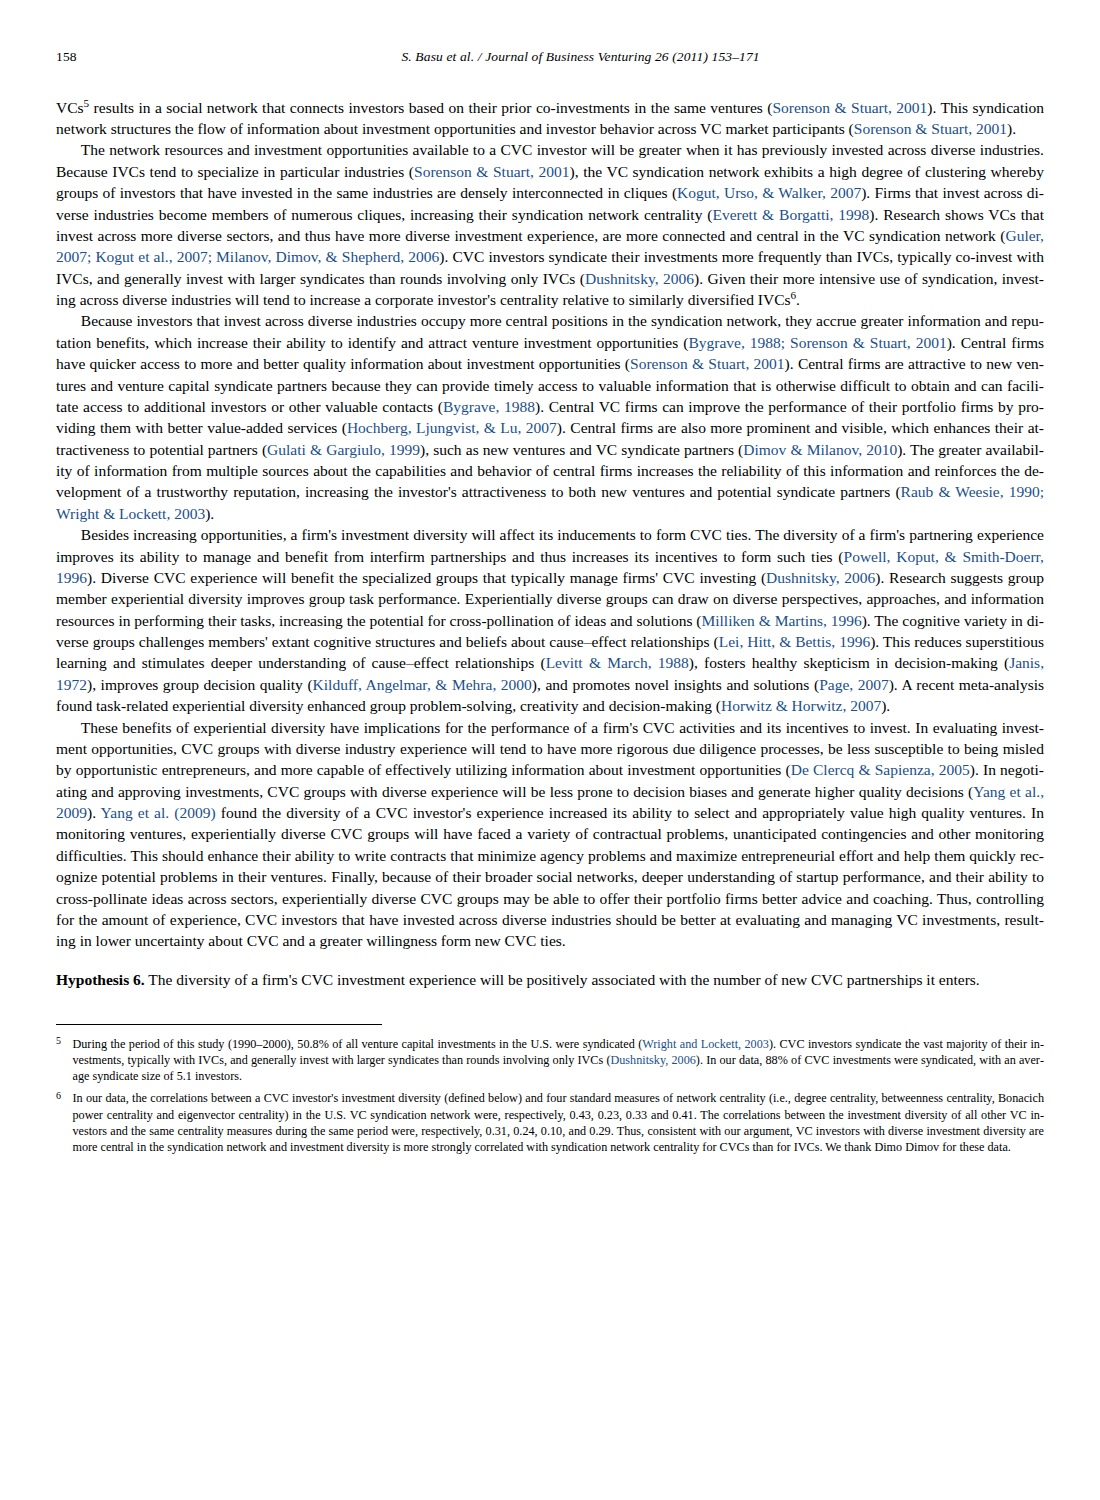158 S. Basu et al. / Journal of Business Venturing 26 (2011) 153–171
VCs5 results in a social network that connects investors based on their prior co-investments in the same ventures (Sorenson & Stuart, 2001). This syndication network structures the flow of information about investment opportunities and investor behavior across VC market participants (Sorenson & Stuart, 2001).
The network resources and investment opportunities available to a CVC investor will be greater when it has previously invested across diverse industries. Because IVCs tend to specialize in particular industries (Sorenson & Stuart, 2001), the VC syndication network exhibits a high degree of clustering whereby groups of investors that have invested in the same industries are densely interconnected in cliques (Kogut, Urso, & Walker, 2007). Firms that invest across diverse industries become members of numerous cliques, increasing their syndication network centrality (Everett & Borgatti, 1998). Research shows VCs that invest across more diverse sectors, and thus have more diverse investment experience, are more connected and central in the VC syndication network (Guler, 2007; Kogut et al., 2007; Milanov, Dimov, & Shepherd, 2006). CVC investors syndicate their investments more frequently than IVCs, typically co-invest with IVCs, and generally invest with larger syndicates than rounds involving only IVCs (Dushnitsky, 2006). Given their more intensive use of syndication, investing across diverse industries will tend to increase a corporate investor's centrality relative to similarly diversified IVCs6.
Because investors that invest across diverse industries occupy more central positions in the syndication network, they accrue greater information and reputation benefits, which increase their ability to identify and attract venture investment opportunities (Bygrave, 1988; Sorenson & Stuart, 2001). Central firms have quicker access to more and better quality information about investment opportunities (Sorenson & Stuart, 2001). Central firms are attractive to new ventures and venture capital syndicate partners because they can provide timely access to valuable information that is otherwise difficult to obtain and can facilitate access to additional investors or other valuable contacts (Bygrave, 1988). Central VC firms can improve the performance of their portfolio firms by providing them with better value-added services (Hochberg, Ljungvist, & Lu, 2007). Central firms are also more prominent and visible, which enhances their attractiveness to potential partners (Gulati & Gargiulo, 1999), such as new ventures and VC syndicate partners (Dimov & Milanov, 2010). The greater availability of information from multiple sources about the capabilities and behavior of central firms increases the reliability of this information and reinforces the development of a trustworthy reputation, increasing the investor's attractiveness to both new ventures and potential syndicate partners (Raub & Weesie, 1990; Wright & Lockett, 2003).
Besides increasing opportunities, a firm's investment diversity will affect its inducements to form CVC ties. The diversity of a firm's partnering experience improves its ability to manage and benefit from interfirm partnerships and thus increases its incentives to form such ties (Powell, Koput, & Smith-Doerr, 1996). Diverse CVC experience will benefit the specialized groups that typically manage firms' CVC investing (Dushnitsky, 2006). Research suggests group member experiential diversity improves group task performance. Experientially diverse groups can draw on diverse perspectives, approaches, and information resources in performing their tasks, increasing the potential for cross-pollination of ideas and solutions (Milliken & Martins, 1996). The cognitive variety in diverse groups challenges members' extant cognitive structures and beliefs about cause–effect relationships (Lei, Hitt, & Bettis, 1996). This reduces superstitious learning and stimulates deeper understanding of cause–effect relationships (Levitt & March, 1988), fosters healthy skepticism in decision-making (Janis, 1972), improves group decision quality (Kilduff, Angelmar, & Mehra, 2000), and promotes novel insights and solutions (Page, 2007). A recent meta-analysis found task-related experiential diversity enhanced group problem-solving, creativity and decision-making (Horwitz & Horwitz, 2007).
These benefits of experiential diversity have implications for the performance of a firm's CVC activities and its incentives to invest. In evaluating investment opportunities, CVC groups with diverse industry experience will tend to have more rigorous due diligence processes, be less susceptible to being misled by opportunistic entrepreneurs, and more capable of effectively utilizing information about investment opportunities (De Clercq & Sapienza, 2005). In negotiating and approving investments, CVC groups with diverse experience will be less prone to decision biases and generate higher quality decisions (Yang et al., 2009). Yang et al. (2009) found the diversity of a CVC investor's experience increased its ability to select and appropriately value high quality ventures. In monitoring ventures, experientially diverse CVC groups will have faced a variety of contractual problems, unanticipated contingencies and other monitoring difficulties. This should enhance their ability to write contracts that minimize agency problems and maximize entrepreneurial effort and help them quickly recognize potential problems in their ventures. Finally, because of their broader social networks, deeper understanding of startup performance, and their ability to cross-pollinate ideas across sectors, experientially diverse CVC groups may be able to offer their portfolio firms better advice and coaching. Thus, controlling for the amount of experience, CVC investors that have invested across diverse industries should be better at evaluating and managing VC investments, resulting in lower uncertainty about CVC and a greater willingness form new CVC ties.
Hypothesis 6. The diversity of a firm's CVC investment experience will be positively associated with the number of new CVC partnerships it enters.
5 During the period of this study (1990–2000), 50.8% of all venture capital investments in the U.S. were syndicated (Wright and Lockett, 2003). CVC investors syndicate the vast majority of their investments, typically with IVCs, and generally invest with larger syndicates than rounds involving only IVCs (Dushnitsky, 2006). In our data, 88% of CVC investments were syndicated, with an average syndicate size of 5.1 investors.
6 In our data, the correlations between a CVC investor's investment diversity (defined below) and four standard measures of network centrality (i.e., degree centrality, betweenness centrality, Bonacich power centrality and eigenvector centrality) in the U.S. VC syndication network were, respectively, 0.43, 0.23, 0.33 and 0.41. The correlations between the investment diversity of all other VC investors and the same centrality measures during the same period were, respectively, 0.31, 0.24, 0.10, and 0.29. Thus, consistent with our argument, VC investors with diverse investment diversity are more central in the syndication network and investment diversity is more strongly correlated with syndication network centrality for CVCs than for IVCs. We thank Dimo Dimov for these data.